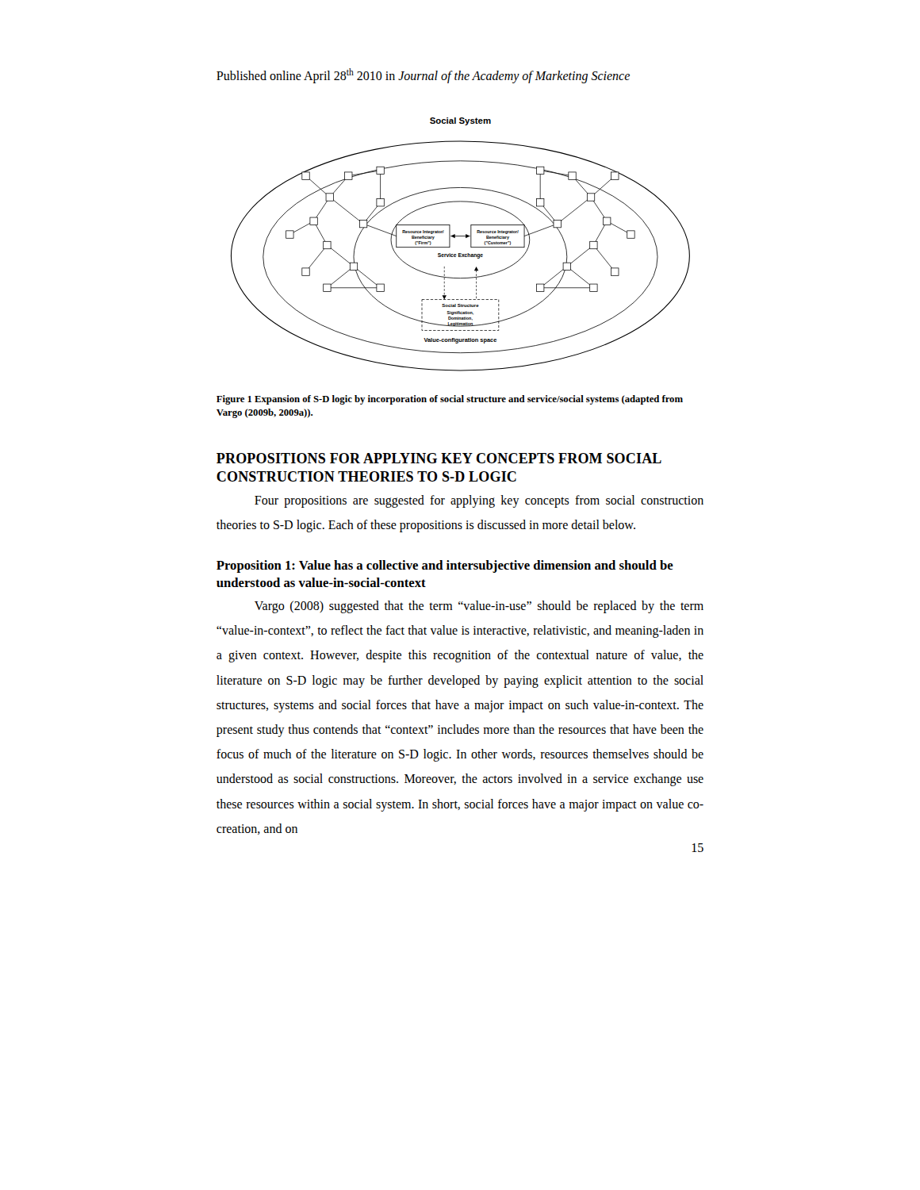Published online April 28th 2010 in Journal of the Academy of Marketing Science
Social System Resource Integrator/ Beneficiary ("Firm") Resource Integrator/ Beneficiary ("Customer") Service Exchange Social Structure Signification, Domination, Legitimation Value-configuration space
Figure 1 Expansion of S-D logic by incorporation of social structure and service/social systems (adapted from Vargo (2009b, 2009a)).
Propositions for applying key concepts from social construction theories to S-D logic
Four propositions are suggested for applying key concepts from social construction theories to S-D logic. Each of these propositions is discussed in more detail below.
Proposition 1: Value has a collective and intersubjective dimension and should be understood as value-in-social-context
Vargo (2008) suggested that the term “value-in-use” should be replaced by the term “value-in-context”, to reflect the fact that value is interactive, relativistic, and meaning-laden in a given context. However, despite this recognition of the contextual nature of value, the literature on S-D logic may be further developed by paying explicit attention to the social structures, systems and social forces that have a major impact on such value-in-context. The present study thus contends that “context” includes more than the resources that have been the focus of much of the literature on S-D logic. In other words, resources themselves should be understood as social constructions. Moreover, the actors involved in a service exchange use these resources within a social system. In short, social forces have a major impact on value co-creation, and on
15